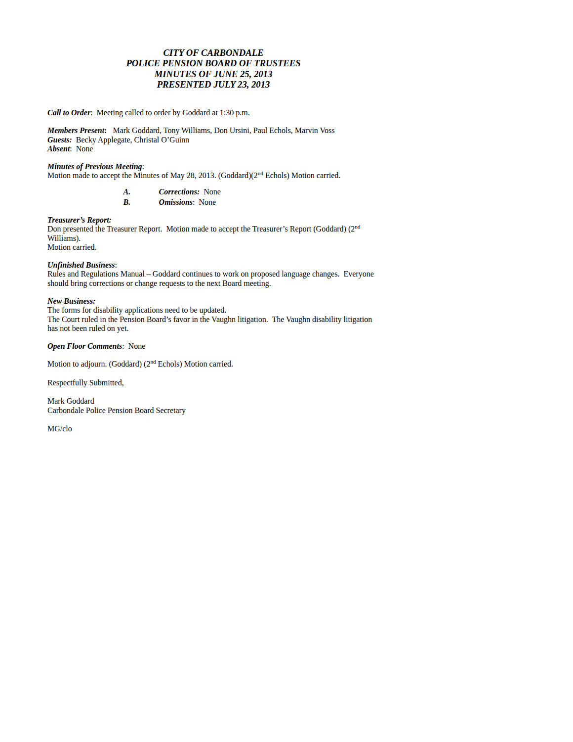CITY OF CARBONDALE
POLICE PENSION BOARD OF TRUSTEES
MINUTES OF JUNE 25, 2013
PRESENTED JULY 23, 2013
Call to Order: Meeting called to order by Goddard at 1:30 p.m.
Members Present: Mark Goddard, Tony Williams, Don Ursini, Paul Echols, Marvin Voss
Guests: Becky Applegate, Christal O’Guinn
Absent: None
Minutes of Previous Meeting:
Motion made to accept the Minutes of May 28, 2013. (Goddard)(2nd Echols) Motion carried.
A. Corrections: None
B. Omissions: None
Treasurer’s Report:
Don presented the Treasurer Report. Motion made to accept the Treasurer’s Report (Goddard) (2nd Williams).
Motion carried.
Unfinished Business:
Rules and Regulations Manual – Goddard continues to work on proposed language changes. Everyone should bring corrections or change requests to the next Board meeting.
New Business:
The forms for disability applications need to be updated.
The Court ruled in the Pension Board’s favor in the Vaughn litigation. The Vaughn disability litigation has not been ruled on yet.
Open Floor Comments: None
Motion to adjourn. (Goddard) (2nd Echols) Motion carried.
Respectfully Submitted,
Mark Goddard
Carbondale Police Pension Board Secretary
MG/clo